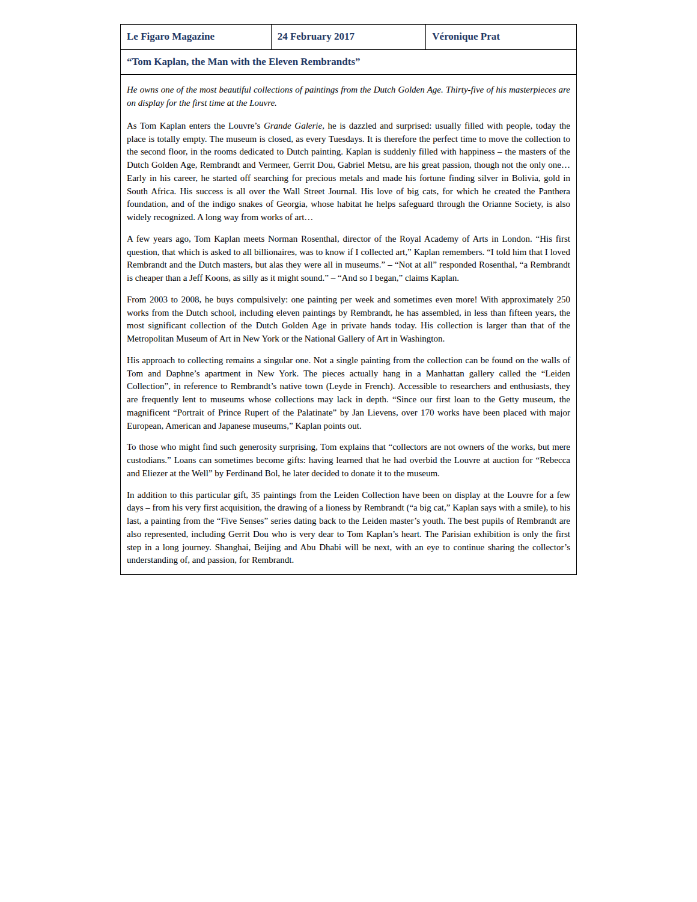| Le Figaro Magazine | 24 February 2017 | Véronique Prat |
| “Tom Kaplan, the Man with the Eleven Rembrandts” |
| He owns one of the most beautiful collections of paintings from the Dutch Golden Age. Thirty-five of his masterpieces are on display for the first time at the Louvre. As Tom Kaplan enters the Louvre’s Grande Galerie , he is dazzled and surprised: usually filled with people, today the place is totally empty. The museum is closed, as every Tuesdays. It is therefore the perfect time to move the collection to the second floor, in the rooms dedicated to Dutch painting. Kaplan is suddenly filled with happiness – the masters of the Dutch Golden Age, Rembrandt and Vermeer, Gerrit Dou, Gabriel Metsu, are his great passion, though not the only one… Early in his career, he started off searching for precious metals and made his fortune finding silver in Bolivia, gold in South Africa. His success is all over the Wall Street Journal. His love of big cats, for which he created the Panthera foundation, and of the indigo snakes of Georgia, whose habitat he helps safeguard through the Orianne Society, is also widely recognized. A long way from works of art… A few years ago, Tom Kaplan meets Norman Rosenthal, director of the Royal Academy of Arts in London. “His first question, that which is asked to all billionaires, was to know if I collected art,” Kaplan remembers. “I told him that I loved Rembrandt and the Dutch masters, but alas they were all in museums.” – “Not at all” responded Rosenthal, “a Rembrandt is cheaper than a Jeff Koons, as silly as it might sound.” – “And so I began,” claims Kaplan. From 2003 to 2008, he buys compulsively: one painting per week and sometimes even more! With approximately 250 works from the Dutch school, including eleven paintings by Rembrandt, he has assembled, in less than fifteen years, the most significant collection of the Dutch Golden Age in private hands today. His collection is larger than that of the Metropolitan Museum of Art in New York or the National Gallery of Art in Washington. His approach to collecting remains a singular one. Not a single painting from the collection can be found on the walls of Tom and Daphne’s apartment in New York. The pieces actually hang in a Manhattan gallery called the “Leiden Collection”, in reference to Rembrandt’s native town (Leyde in French). Accessible to researchers and enthusiasts, they are frequently lent to museums whose collections may lack in depth. “Since our first loan to the Getty museum, the magnificent “Portrait of Prince Rupert of the Palatinate” by Jan Lievens, over 170 works have been placed with major European, American and Japanese museums,” Kaplan points out. To those who might find such generosity surprising, Tom explains that “collectors are not owners of the works, but mere custodians.” Loans can sometimes become gifts: having learned that he had overbid the Louvre at auction for “Rebecca and Eliezer at the Well” by Ferdinand Bol, he later decided to donate it to the museum. In addition to this particular gift, 35 paintings from the Leiden Collection have been on display at the Louvre for a few days – from his very first acquisition, the drawing of a lioness by Rembrandt (“a big cat,” Kaplan says with a smile), to his last, a painting from the “Five Senses” series dating back to the Leiden master’s youth. The best pupils of Rembrandt are also represented, including Gerrit Dou who is very dear to Tom Kaplan’s heart. The Parisian exhibition is only the first step in a long journey. Shanghai, Beijing and Abu Dhabi will be next, with an eye to continue sharing the collector’s understanding of, and passion, for Rembrandt. |